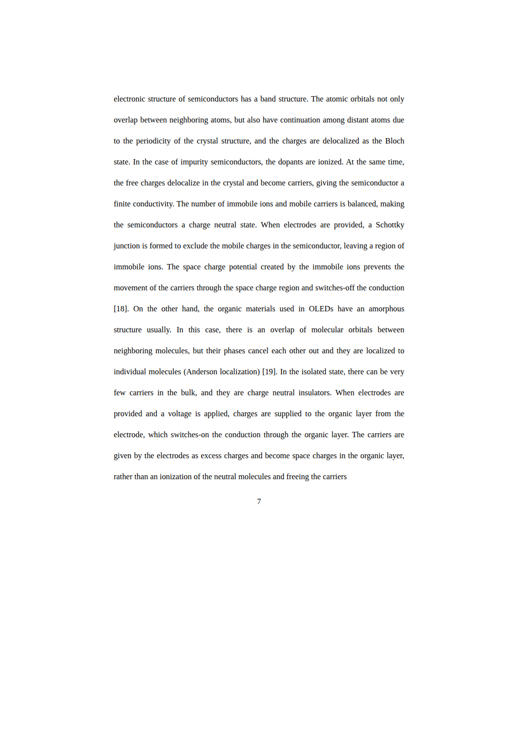electronic structure of semiconductors has a band structure. The atomic orbitals not only overlap between neighboring atoms, but also have continuation among distant atoms due to the periodicity of the crystal structure, and the charges are delocalized as the Bloch state. In the case of impurity semiconductors, the dopants are ionized. At the same time, the free charges delocalize in the crystal and become carriers, giving the semiconductor a finite conductivity. The number of immobile ions and mobile carriers is balanced, making the semiconductors a charge neutral state. When electrodes are provided, a Schottky junction is formed to exclude the mobile charges in the semiconductor, leaving a region of immobile ions. The space charge potential created by the immobile ions prevents the movement of the carriers through the space charge region and switches-off the conduction [18]. On the other hand, the organic materials used in OLEDs have an amorphous structure usually. In this case, there is an overlap of molecular orbitals between neighboring molecules, but their phases cancel each other out and they are localized to individual molecules (Anderson localization) [19]. In the isolated state, there can be very few carriers in the bulk, and they are charge neutral insulators. When electrodes are provided and a voltage is applied, charges are supplied to the organic layer from the electrode, which switches-on the conduction through the organic layer. The carriers are given by the electrodes as excess charges and become space charges in the organic layer, rather than an ionization of the neutral molecules and freeing the carriers
7